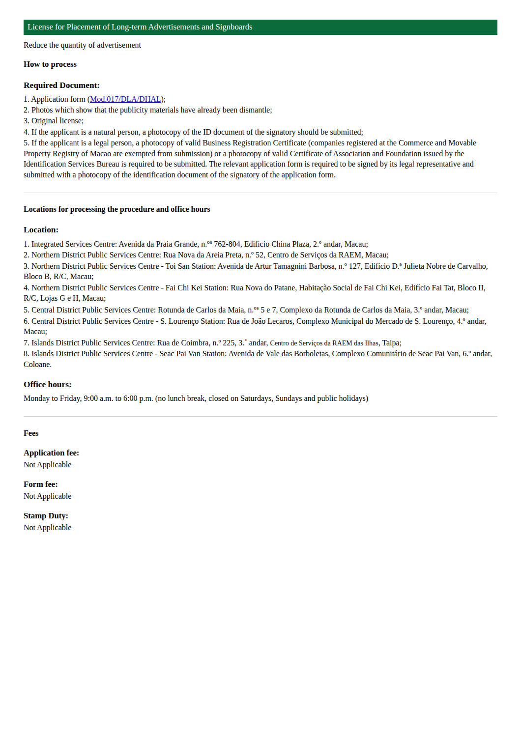License for Placement of Long-term Advertisements and Signboards
Reduce the quantity of advertisement
How to process
Required Document:
1. Application form (Mod.017/DLA/DHAL);
2. Photos which show that the publicity materials have already been dismantle;
3. Original license;
4. If the applicant is a natural person, a photocopy of the ID document of the signatory should be submitted;
5. If the applicant is a legal person, a photocopy of valid Business Registration Certificate (companies registered at the Commerce and Movable Property Registry of Macao are exempted from submission) or a photocopy of valid Certificate of Association and Foundation issued by the Identification Services Bureau is required to be submitted. The relevant application form is required to be signed by its legal representative and submitted with a photocopy of the identification document of the signatory of the application form.
Locations for processing the procedure and office hours
Location:
1. Integrated Services Centre: Avenida da Praia Grande, n.os 762-804, Edifício China Plaza, 2.º andar, Macau;
2. Northern District Public Services Centre: Rua Nova da Areia Preta, n.º 52, Centro de Serviços da RAEM, Macau;
3. Northern District Public Services Centre - Toi San Station: Avenida de Artur Tamagnini Barbosa, n.º 127, Edifício D.ª Julieta Nobre de Carvalho, Bloco B, R/C, Macau;
4. Northern District Public Services Centre - Fai Chi Kei Station: Rua Nova do Patane, Habitação Social de Fai Chi Kei, Edifício Fai Tat, Bloco II, R/C, Lojas G e H, Macau;
5. Central District Public Services Centre: Rotunda de Carlos da Maia, n.os 5 e 7, Complexo da Rotunda de Carlos da Maia, 3.º andar, Macau;
6. Central District Public Services Centre - S. Lourenço Station: Rua de João Lecaros, Complexo Municipal do Mercado de S. Lourenço, 4.º andar, Macau;
7. Islands District Public Services Centre: Rua de Coimbra, n.º 225, 3.˚ andar, Centro de Serviços da RAEM das Ilhas, Taipa;
8. Islands District Public Services Centre - Seac Pai Van Station: Avenida de Vale das Borboletas, Complexo Comunitário de Seac Pai Van, 6.º andar, Coloane.
Office hours:
Monday to Friday, 9:00 a.m. to 6:00 p.m. (no lunch break, closed on Saturdays, Sundays and public holidays)
Fees
Application fee:
Not Applicable
Form fee:
Not Applicable
Stamp Duty:
Not Applicable